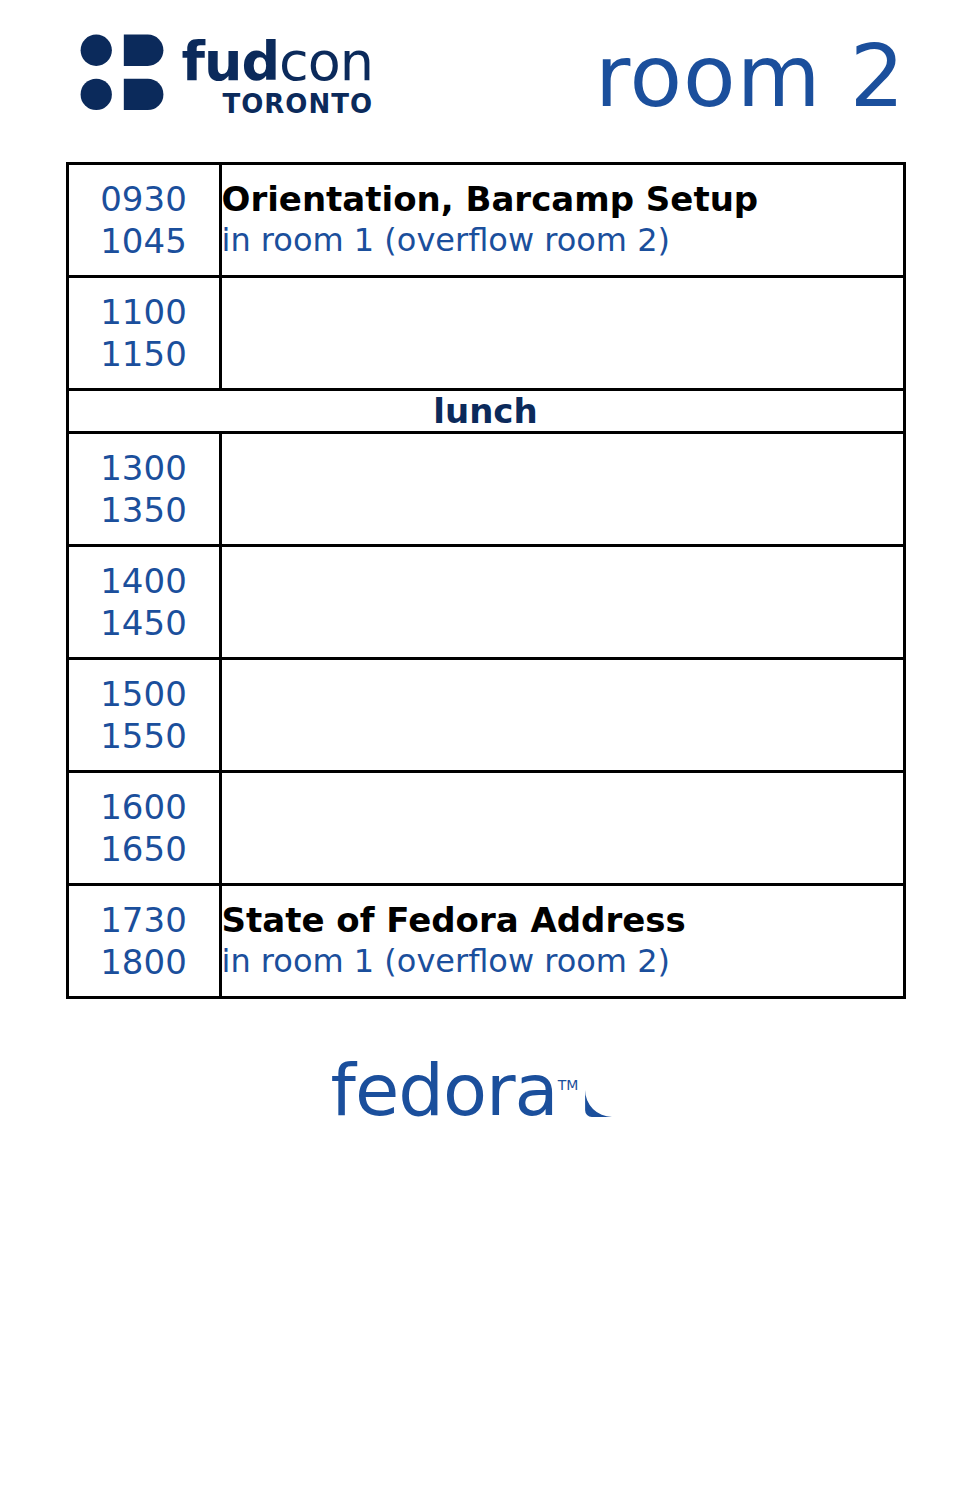fud con
TORONTO
room 2
| 0930 1045 | Orientation, Barcamp Setup in room 1 (overflow room 2) |
| 1100 1150 | |
| lunch |
| 1300 1350 | |
| 1400 1450 | |
| 1500 1550 | |
| 1600 1650 | |
| 1730 1800 | State of Fedora Address in room 1 (overflow room 2) |
fedoraTM